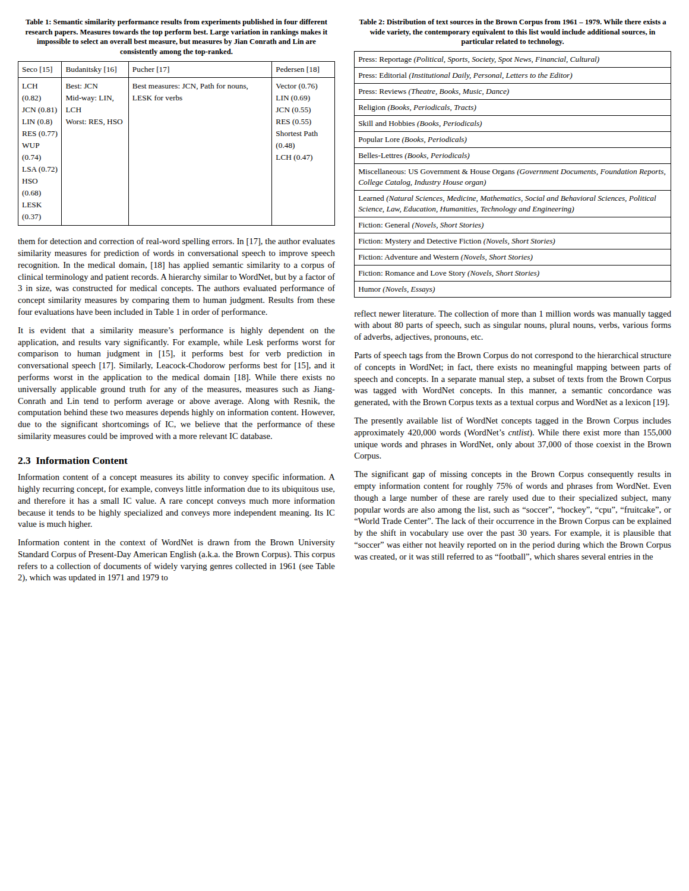Table 1: Semantic similarity performance results from experiments published in four different research papers. Measures towards the top perform best. Large variation in rankings makes it impossible to select an overall best measure, but measures by Jian Conrath and Lin are consistently among the top-ranked.
| Seco [15] | Budanitsky [16] | Pucher [17] | Pedersen [18] |
| --- | --- | --- | --- |
| LCH (0.82) JCN (0.81) LIN (0.8) RES (0.77) WUP (0.74) LSA (0.72) HSO (0.68) LESK (0.37) | Best: JCN Mid-way: LIN, LCH Worst: RES, HSO | Best measures: JCN, Path for nouns, LESK for verbs | Vector (0.76) LIN (0.69) JCN (0.55) RES (0.55) Shortest Path (0.48) LCH (0.47) |
them for detection and correction of real-word spelling errors. In [17], the author evaluates similarity measures for prediction of words in conversational speech to improve speech recognition. In the medical domain, [18] has applied semantic similarity to a corpus of clinical terminology and patient records. A hierarchy similar to WordNet, but by a factor of 3 in size, was constructed for medical concepts. The authors evaluated performance of concept similarity measures by comparing them to human judgment. Results from these four evaluations have been included in Table 1 in order of performance.
It is evident that a similarity measure’s performance is highly dependent on the application, and results vary significantly. For example, while Lesk performs worst for comparison to human judgment in [15], it performs best for verb prediction in conversational speech [17]. Similarly, Leacock-Chodorow performs best for [15], and it performs worst in the application to the medical domain [18]. While there exists no universally applicable ground truth for any of the measures, measures such as Jiang-Conrath and Lin tend to perform average or above average. Along with Resnik, the computation behind these two measures depends highly on information content. However, due to the significant shortcomings of IC, we believe that the performance of these similarity measures could be improved with a more relevant IC database.
2.3 Information Content
Information content of a concept measures its ability to convey specific information. A highly recurring concept, for example, conveys little information due to its ubiquitous use, and therefore it has a small IC value. A rare concept conveys much more information because it tends to be highly specialized and conveys more independent meaning. Its IC value is much higher.
Information content in the context of WordNet is drawn from the Brown University Standard Corpus of Present-Day American English (a.k.a. the Brown Corpus). This corpus refers to a collection of documents of widely varying genres collected in 1961 (see Table 2), which was updated in 1971 and 1979 to
Table 2: Distribution of text sources in the Brown Corpus from 1961 – 1979. While there exists a wide variety, the contemporary equivalent to this list would include additional sources, in particular related to technology.
| Press: Reportage (Political, Sports, Society, Spot News, Financial, Cultural) |
| Press: Editorial (Institutional Daily, Personal, Letters to the Editor) |
| Press: Reviews (Theatre, Books, Music, Dance) |
| Religion (Books, Periodicals, Tracts) |
| Skill and Hobbies (Books, Periodicals) |
| Popular Lore (Books, Periodicals) |
| Belles-Lettres (Books, Periodicals) |
| Miscellaneous: US Government & House Organs (Government Documents, Foundation Reports, College Catalog, Industry House organ) |
| Learned (Natural Sciences, Medicine, Mathematics, Social and Behavioral Sciences, Political Science, Law, Education, Humanities, Technology and Engineering) |
| Fiction: General (Novels, Short Stories) |
| Fiction: Mystery and Detective Fiction (Novels, Short Stories) |
| Fiction: Adventure and Western (Novels, Short Stories) |
| Fiction: Romance and Love Story (Novels, Short Stories) |
| Humor (Novels, Essays) |
reflect newer literature. The collection of more than 1 million words was manually tagged with about 80 parts of speech, such as singular nouns, plural nouns, verbs, various forms of adverbs, adjectives, pronouns, etc.
Parts of speech tags from the Brown Corpus do not correspond to the hierarchical structure of concepts in WordNet; in fact, there exists no meaningful mapping between parts of speech and concepts. In a separate manual step, a subset of texts from the Brown Corpus was tagged with WordNet concepts. In this manner, a semantic concordance was generated, with the Brown Corpus texts as a textual corpus and WordNet as a lexicon [19].
The presently available list of WordNet concepts tagged in the Brown Corpus includes approximately 420,000 words (WordNet’s cntlist). While there exist more than 155,000 unique words and phrases in WordNet, only about 37,000 of those coexist in the Brown Corpus.
The significant gap of missing concepts in the Brown Corpus consequently results in empty information content for roughly 75% of words and phrases from WordNet. Even though a large number of these are rarely used due to their specialized subject, many popular words are also among the list, such as “soccer”, “hockey”, “cpu”, “fruitcake”, or “World Trade Center”. The lack of their occurrence in the Brown Corpus can be explained by the shift in vocabulary use over the past 30 years. For example, it is plausible that “soccer” was either not heavily reported on in the period during which the Brown Corpus was created, or it was still referred to as “football”, which shares several entries in the